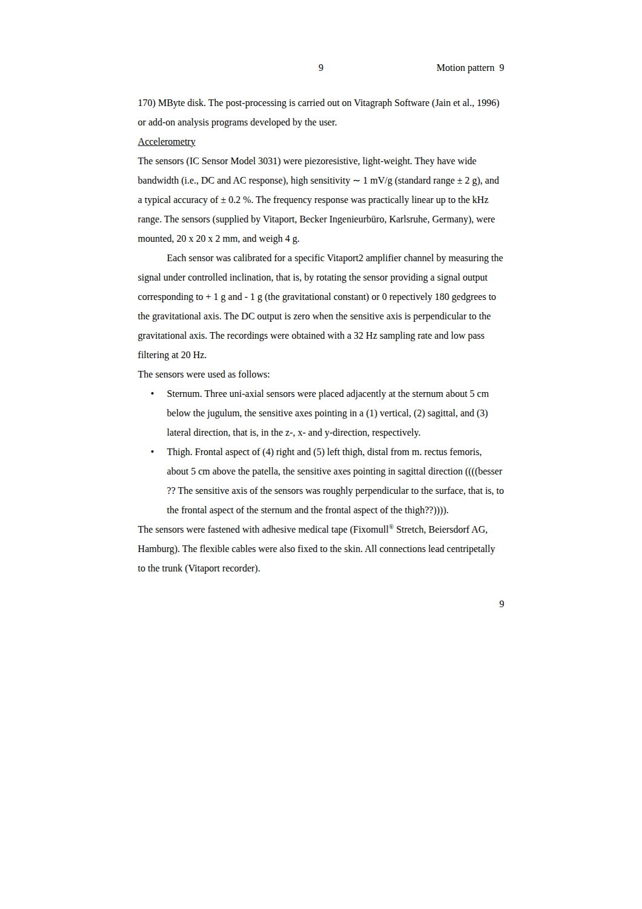9 Motion pattern 9
170) MByte disk. The post-processing is carried out on Vitagraph Software (Jain et al., 1996) or add-on analysis programs developed by the user.
Accelerometry
The sensors (IC Sensor Model 3031) were piezoresistive, light-weight. They have wide bandwidth (i.e., DC and AC response), high sensitivity ∼ 1 mV/g (standard range ± 2 g), and a typical accuracy of ± 0.2 %. The frequency response was practically linear up to the kHz range. The sensors (supplied by Vitaport, Becker Ingenieurbüro, Karlsruhe, Germany), were mounted, 20 x 20 x 2 mm, and weigh 4 g.
Each sensor was calibrated for a specific Vitaport2 amplifier channel by measuring the signal under controlled inclination, that is, by rotating the sensor providing a signal output corresponding to + 1 g and - 1 g (the gravitational constant) or 0 repectively 180 gedgrees to the gravitational axis. The DC output is zero when the sensitive axis is perpendicular to the gravitational axis. The recordings were obtained with a 32 Hz sampling rate and low pass filtering at 20 Hz.
The sensors were used as follows:
Sternum. Three uni-axial sensors were placed adjacently at the sternum about 5 cm below the jugulum, the sensitive axes pointing in a (1) vertical, (2) sagittal, and (3) lateral direction, that is, in the z-, x- and y-direction, respectively.
Thigh. Frontal aspect of (4) right and (5) left thigh, distal from m. rectus femoris, about 5 cm above the patella, the sensitive axes pointing in sagittal direction ((((besser ?? The sensitive axis of the sensors was roughly perpendicular to the surface, that is, to the frontal aspect of the sternum and the frontal aspect of the thigh??)))).
The sensors were fastened with adhesive medical tape (Fixomull® Stretch, Beiersdorf AG, Hamburg). The flexible cables were also fixed to the skin. All connections lead centripetally to the trunk (Vitaport recorder).
9